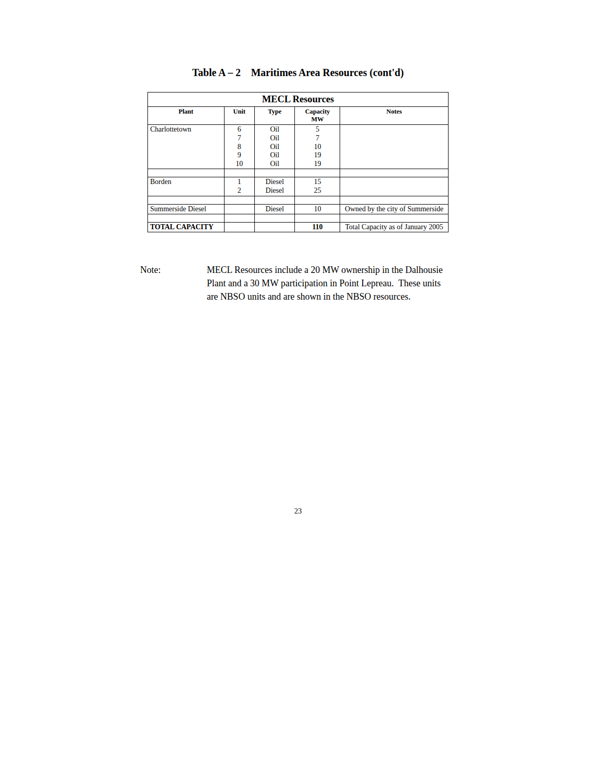Table A – 2 Maritimes Area Resources (cont'd)
MECL Resources
| Plant | Unit | Type | Capacity MW | Notes |
| --- | --- | --- | --- | --- |
| Charlottetown | 6 7 8 9 10 | Oil Oil Oil Oil Oil | 5 7 10 19 19 | |
| Borden | 1 2 | Diesel Diesel | 15 25 | |
| Summerside Diesel | | Diesel | 10 | Owned by the city of Summerside |
| TOTAL CAPACITY | | | 110 | Total Capacity as of January 2005 |
Note:
MECL Resources include a 20 MW ownership in the Dalhousie Plant and a 30 MW participation in Point Lepreau. These units are NBSO units and are shown in the NBSO resources.
23